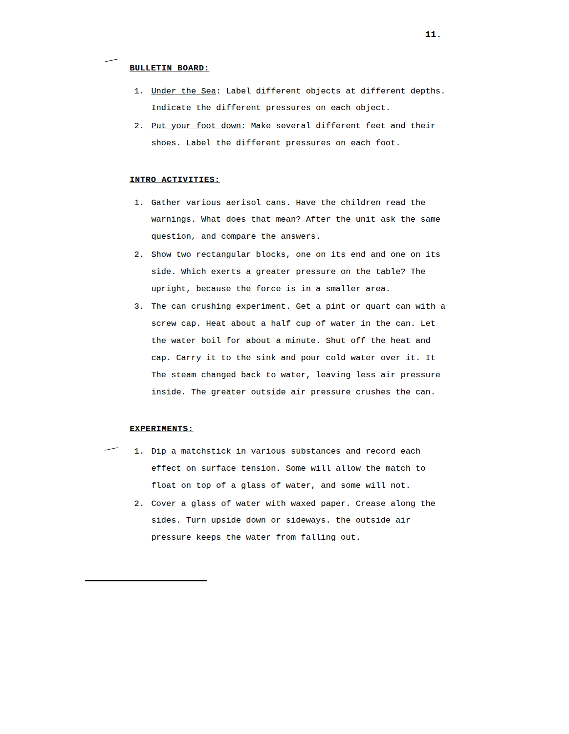11.
BULLETIN BOARD:
1. Under the Sea: Label different objects at different depths. Indicate the different pressures on each object.
2. Put your foot down: Make several different feet and their shoes. Label the different pressures on each foot.
INTRO ACTIVITIES:
1. Gather various aerisol cans. Have the children read the warnings. What does that mean? After the unit ask the same question, and compare the answers.
2. Show two rectangular blocks, one on its end and one on its side. Which exerts a greater pressure on the table? The upright, because the force is in a smaller area.
3. The can crushing experiment. Get a pint or quart can with a screw cap. Heat about a half cup of water in the can. Let the water boil for about a minute. Shut off the heat and cap. Carry it to the sink and pour cold water over it. It The steam changed back to water, leaving less air pressure inside. The greater outside air pressure crushes the can.
EXPERIMENTS:
1. Dip a matchstick in various substances and record each effect on surface tension. Some will allow the match to float on top of a glass of water, and some will not.
2. Cover a glass of water with waxed paper. Crease along the sides. Turn upside down or sideways. the outside air pressure keeps the water from falling out.